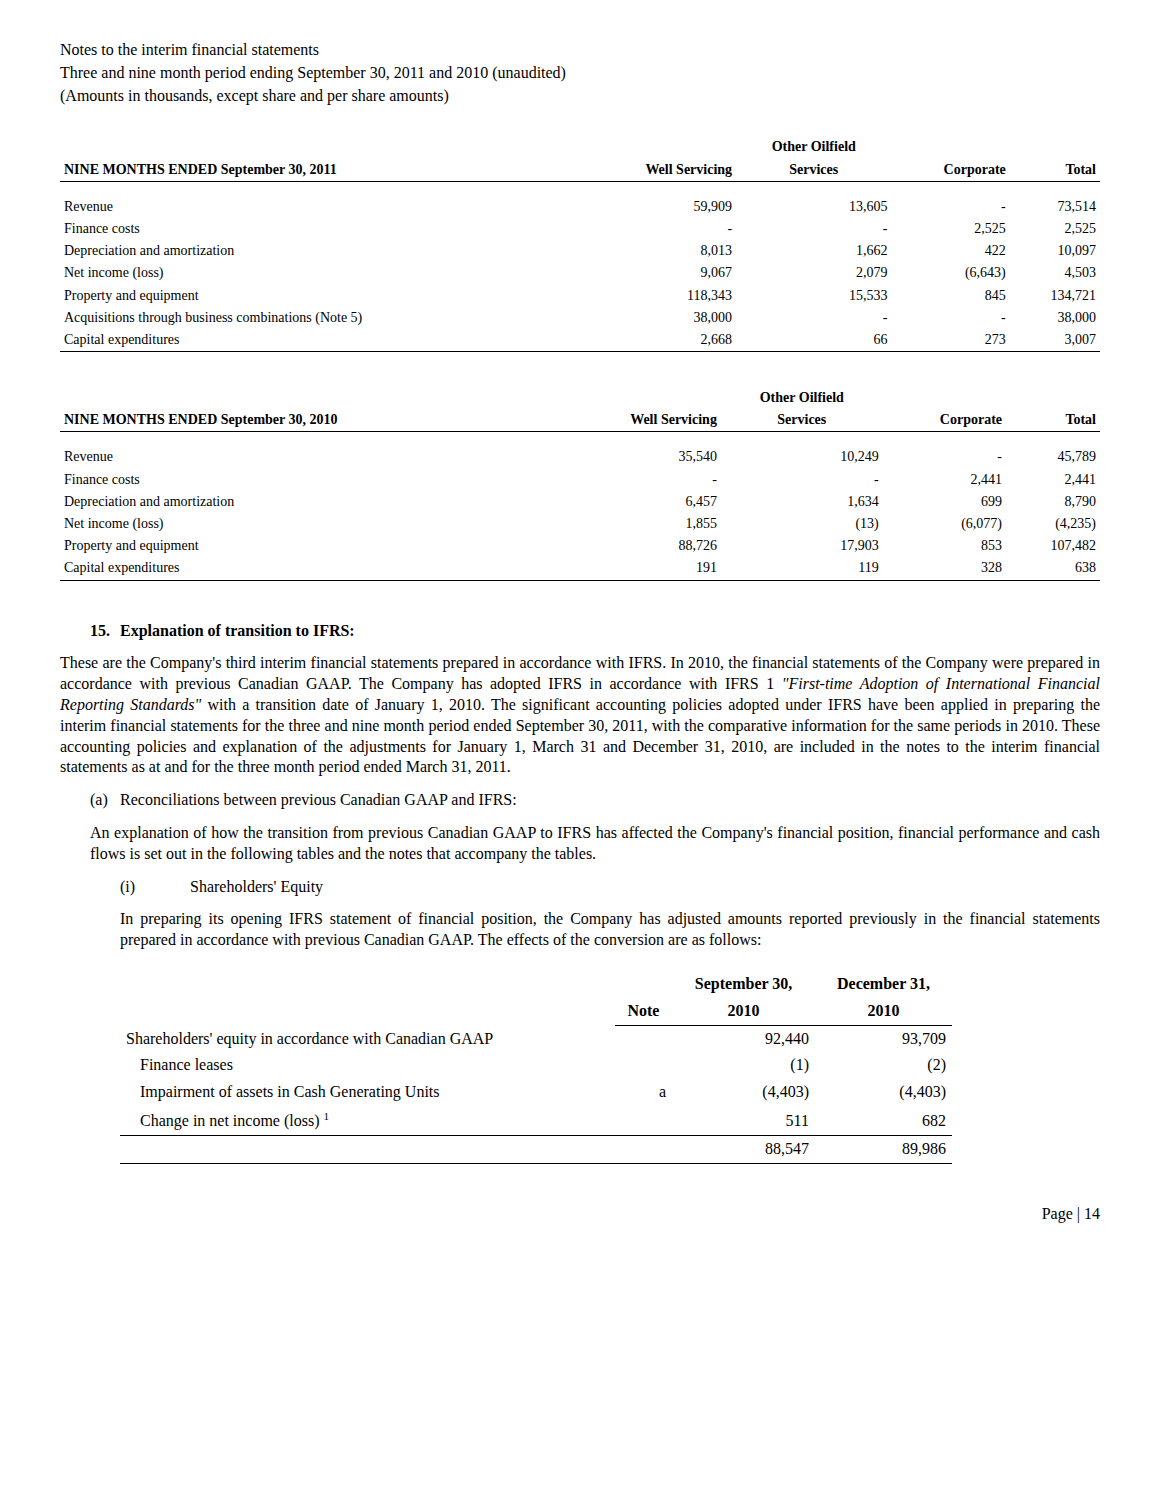Notes to the interim financial statements
Three and nine month period ending September 30, 2011 and 2010 (unaudited)
(Amounts in thousands, except share and per share amounts)
| | | Other Oilfield | | |
| --- | --- | --- | --- | --- |
| NINE MONTHS ENDED September 30, 2011 | Well Servicing | Services | Corporate | Total |
| Revenue | 59,909 | 13,605 | - | 73,514 |
| Finance costs | - | - | 2,525 | 2,525 |
| Depreciation and amortization | 8,013 | 1,662 | 422 | 10,097 |
| Net income (loss) | 9,067 | 2,079 | (6,643) | 4,503 |
| Property and equipment | 118,343 | 15,533 | 845 | 134,721 |
| Acquisitions through business combinations (Note 5) | 38,000 | - | - | 38,000 |
| Capital expenditures | 2,668 | 66 | 273 | 3,007 |
| | | Other Oilfield | | |
| --- | --- | --- | --- | --- |
| NINE MONTHS ENDED September 30, 2010 | Well Servicing | Services | Corporate | Total |
| Revenue | 35,540 | 10,249 | - | 45,789 |
| Finance costs | - | - | 2,441 | 2,441 |
| Depreciation and amortization | 6,457 | 1,634 | 699 | 8,790 |
| Net income (loss) | 1,855 | (13) | (6,077) | (4,235) |
| Property and equipment | 88,726 | 17,903 | 853 | 107,482 |
| Capital expenditures | 191 | 119 | 328 | 638 |
15.
Explanation of transition to IFRS:
These are the Company's third interim financial statements prepared in accordance with IFRS. In 2010, the financial statements of the Company were prepared in accordance with previous Canadian GAAP. The Company has adopted IFRS in accordance with IFRS 1 "First-time Adoption of International Financial Reporting Standards" with a transition date of January 1, 2010. The significant accounting policies adopted under IFRS have been applied in preparing the interim financial statements for the three and nine month period ended September 30, 2011, with the comparative information for the same periods in 2010. These accounting policies and explanation of the adjustments for January 1, March 31 and December 31, 2010, are included in the notes to the interim financial statements as at and for the three month period ended March 31, 2011.
(a)
Reconciliations between previous Canadian GAAP and IFRS:
An explanation of how the transition from previous Canadian GAAP to IFRS has affected the Company's financial position, financial performance and cash flows is set out in the following tables and the notes that accompany the tables.
(i)
Shareholders' Equity
In preparing its opening IFRS statement of financial position, the Company has adjusted amounts reported previously in the financial statements prepared in accordance with previous Canadian GAAP. The effects of the conversion are as follows:
| | | September 30, | December 31, |
| --- | --- | --- | --- |
| | Note | 2010 | 2010 |
| Shareholders' equity in accordance with Canadian GAAP | | 92,440 | 93,709 |
| Finance leases | | (1) | (2) |
| Impairment of assets in Cash Generating Units | a | (4,403) | (4,403) |
| Change in net income (loss) 1 | | 511 | 682 |
| | | 88,547 | 89,986 |
Page | 14